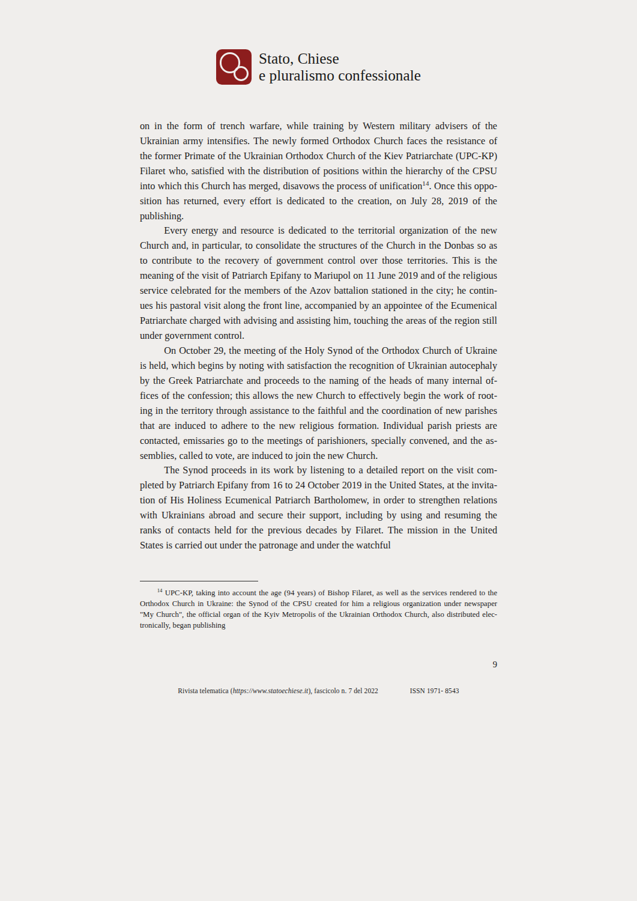Stato, Chiese e pluralismo confessionale
on in the form of trench warfare, while training by Western military advisers of the Ukrainian army intensifies. The newly formed Orthodox Church faces the resistance of the former Primate of the Ukrainian Orthodox Church of the Kiev Patriarchate (UPC-KP) Filaret who, satisfied with the distribution of positions within the hierarchy of the CPSU into which this Church has merged, disavows the process of unification14. Once this opposition has returned, every effort is dedicated to the creation, on July 28, 2019 of the publishing.
Every energy and resource is dedicated to the territorial organization of the new Church and, in particular, to consolidate the structures of the Church in the Donbas so as to contribute to the recovery of government control over those territories. This is the meaning of the visit of Patriarch Epifany to Mariupol on 11 June 2019 and of the religious service celebrated for the members of the Azov battalion stationed in the city; he continues his pastoral visit along the front line, accompanied by an appointee of the Ecumenical Patriarchate charged with advising and assisting him, touching the areas of the region still under government control.
On October 29, the meeting of the Holy Synod of the Orthodox Church of Ukraine is held, which begins by noting with satisfaction the recognition of Ukrainian autocephaly by the Greek Patriarchate and proceeds to the naming of the heads of many internal offices of the confession; this allows the new Church to effectively begin the work of rooting in the territory through assistance to the faithful and the coordination of new parishes that are induced to adhere to the new religious formation. Individual parish priests are contacted, emissaries go to the meetings of parishioners, specially convened, and the assemblies, called to vote, are induced to join the new Church.
The Synod proceeds in its work by listening to a detailed report on the visit completed by Patriarch Epifany from 16 to 24 October 2019 in the United States, at the invitation of His Holiness Ecumenical Patriarch Bartholomew, in order to strengthen relations with Ukrainians abroad and secure their support, including by using and resuming the ranks of contacts held for the previous decades by Filaret. The mission in the United States is carried out under the patronage and under the watchful
14 UPC-KP, taking into account the age (94 years) of Bishop Filaret, as well as the services rendered to the Orthodox Church in Ukraine: the Synod of the CPSU created for him a religious organization under newspaper "My Church", the official organ of the Kyiv Metropolis of the Ukrainian Orthodox Church, also distributed electronically, began publishing
9
Rivista telematica (https://www.statoechiese.it), fascicolo n. 7 del 2022 ISSN 1971- 8543